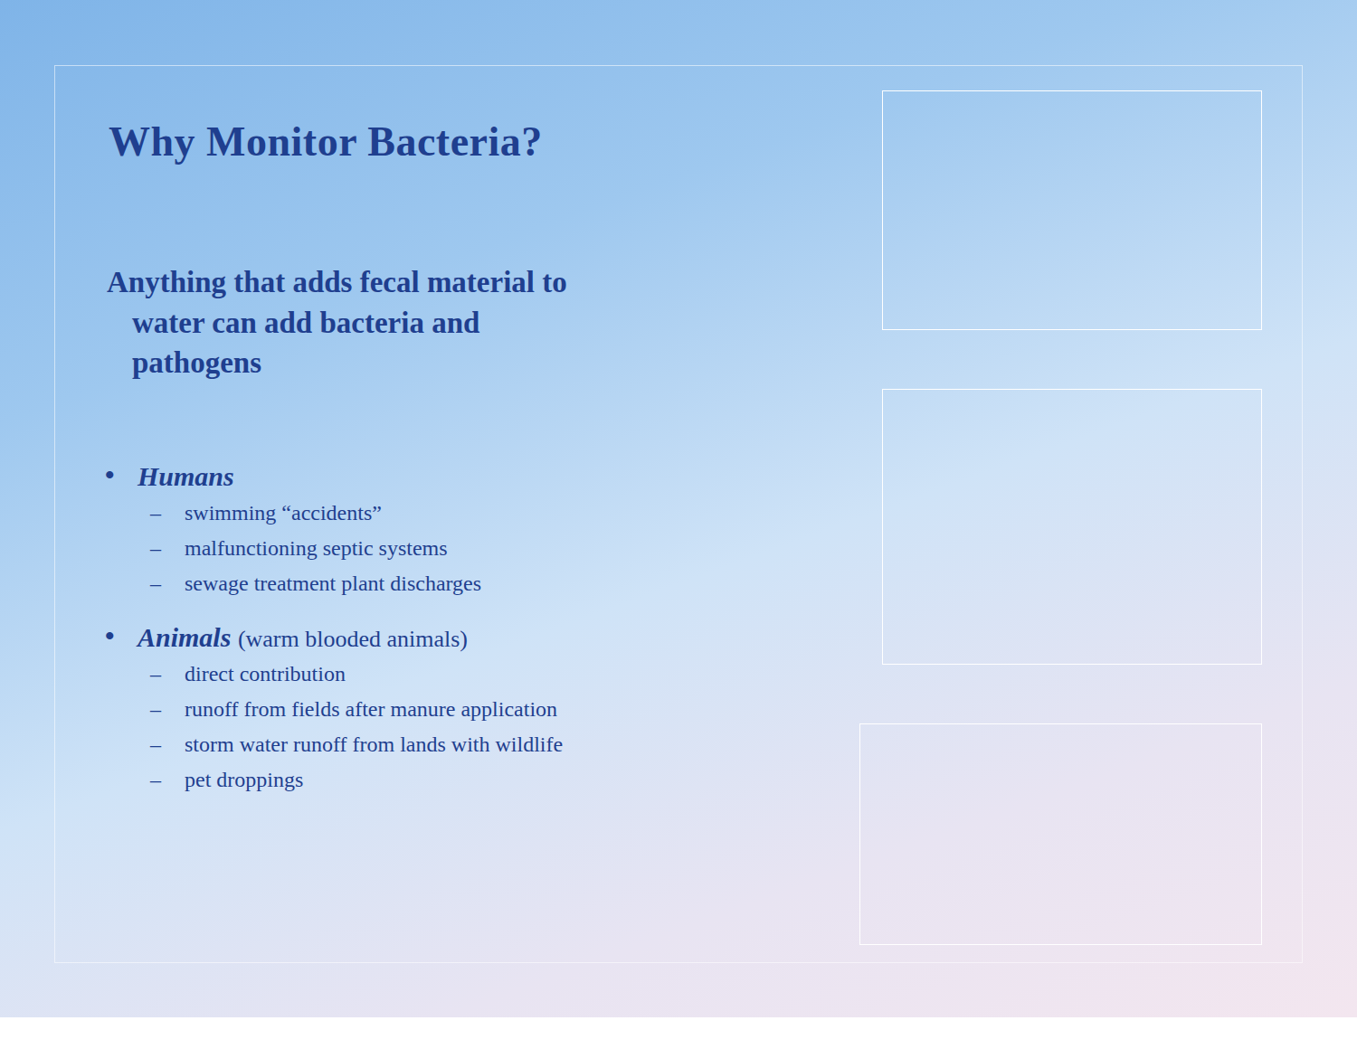Why Monitor Bacteria?
Anything that adds fecal material to water can add bacteria and pathogens
Humans
swimming “accidents”
malfunctioning septic systems
sewage treatment plant discharges
Animals (warm blooded animals)
direct contribution
runoff from fields after manure application
storm water runoff from lands with wildlife
pet droppings